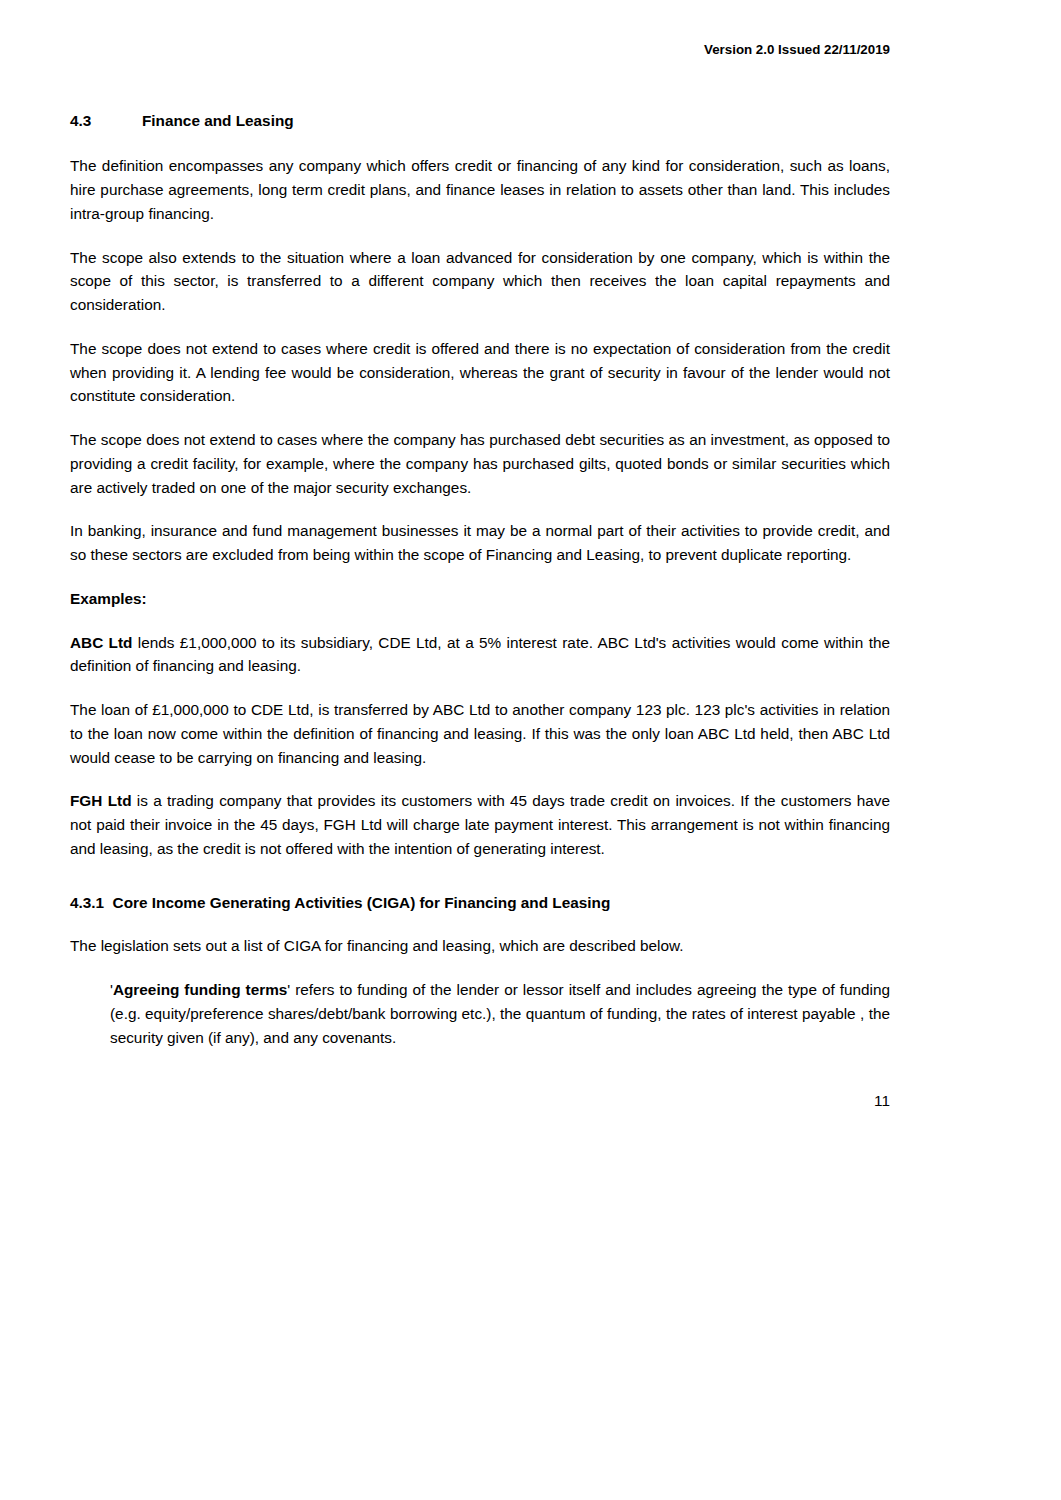Version 2.0 Issued 22/11/2019
4.3 Finance and Leasing
The definition encompasses any company which offers credit or financing of any kind for consideration, such as loans, hire purchase agreements, long term credit plans, and finance leases in relation to assets other than land. This includes intra-group financing.
The scope also extends to the situation where a loan advanced for consideration by one company, which is within the scope of this sector, is transferred to a different company which then receives the loan capital repayments and consideration.
The scope does not extend to cases where credit is offered and there is no expectation of consideration from the credit when providing it. A lending fee would be consideration, whereas the grant of security in favour of the lender would not constitute consideration.
The scope does not extend to cases where the company has purchased debt securities as an investment, as opposed to providing a credit facility, for example, where the company has purchased gilts, quoted bonds or similar securities which are actively traded on one of the major security exchanges.
In banking, insurance and fund management businesses it may be a normal part of their activities to provide credit, and so these sectors are excluded from being within the scope of Financing and Leasing, to prevent duplicate reporting.
Examples:
ABC Ltd lends £1,000,000 to its subsidiary, CDE Ltd, at a 5% interest rate. ABC Ltd's activities would come within the definition of financing and leasing.
The loan of £1,000,000 to CDE Ltd, is transferred by ABC Ltd to another company 123 plc. 123 plc's activities in relation to the loan now come within the definition of financing and leasing. If this was the only loan ABC Ltd held, then ABC Ltd would cease to be carrying on financing and leasing.
FGH Ltd is a trading company that provides its customers with 45 days trade credit on invoices. If the customers have not paid their invoice in the 45 days, FGH Ltd will charge late payment interest. This arrangement is not within financing and leasing, as the credit is not offered with the intention of generating interest.
4.3.1 Core Income Generating Activities (CIGA) for Financing and Leasing
The legislation sets out a list of CIGA for financing and leasing, which are described below.
'Agreeing funding terms' refers to funding of the lender or lessor itself and includes agreeing the type of funding (e.g. equity/preference shares/debt/bank borrowing etc.), the quantum of funding, the rates of interest payable , the security given (if any), and any covenants.
11